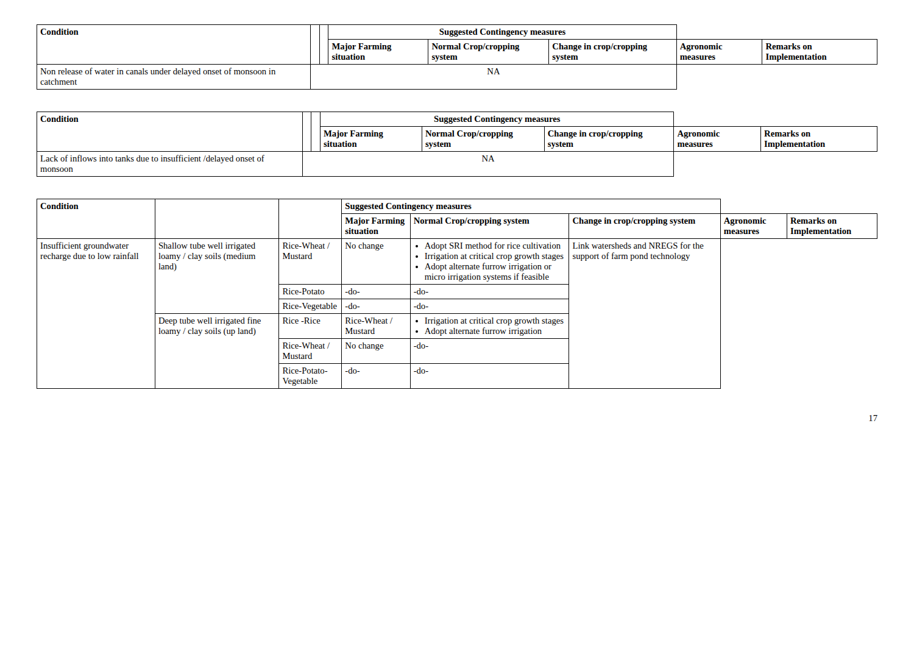| Condition | | | Suggested Contingency measures |
| --- | --- | --- | --- |
| Major Farming situation | Normal Crop/cropping system | Change in crop/cropping system | Agronomic measures | Remarks on Implementation |
| Non release of water in canals under delayed onset of monsoon in catchment | NA |
| Condition | | | Suggested Contingency measures |
| --- | --- | --- | --- |
| Major Farming situation | Normal Crop/cropping system | Change in crop/cropping system | Agronomic measures | Remarks on Implementation |
| Lack of inflows into tanks due to insufficient /delayed onset of monsoon | NA |
| Condition | | | Suggested Contingency measures |
| --- | --- | --- | --- |
| Major Farming situation | Normal Crop/cropping system | Change in crop/cropping system | Agronomic measures | Remarks on Implementation |
| Insufficient groundwater recharge due to low rainfall | Shallow tube well irrigated loamy / clay soils (medium land) | Rice-Wheat / Mustard | No change | Adopt SRI method for rice cultivation Irrigation at critical crop growth stages Adopt alternate furrow irrigation or micro irrigation systems if feasible | Link watersheds and NREGS for the support of farm pond technology |
| Rice-Potato | -do- | -do- |
| Rice-Vegetable | -do- | -do- |
| Deep tube well irrigated fine loamy / clay soils (up land) | Rice -Rice | Rice-Wheat / Mustard | Irrigation at critical crop growth stages Adopt alternate furrow irrigation |
| Rice-Wheat / Mustard | No change | -do- |
| Rice-Potato-Vegetable | -do- | -do- |
17